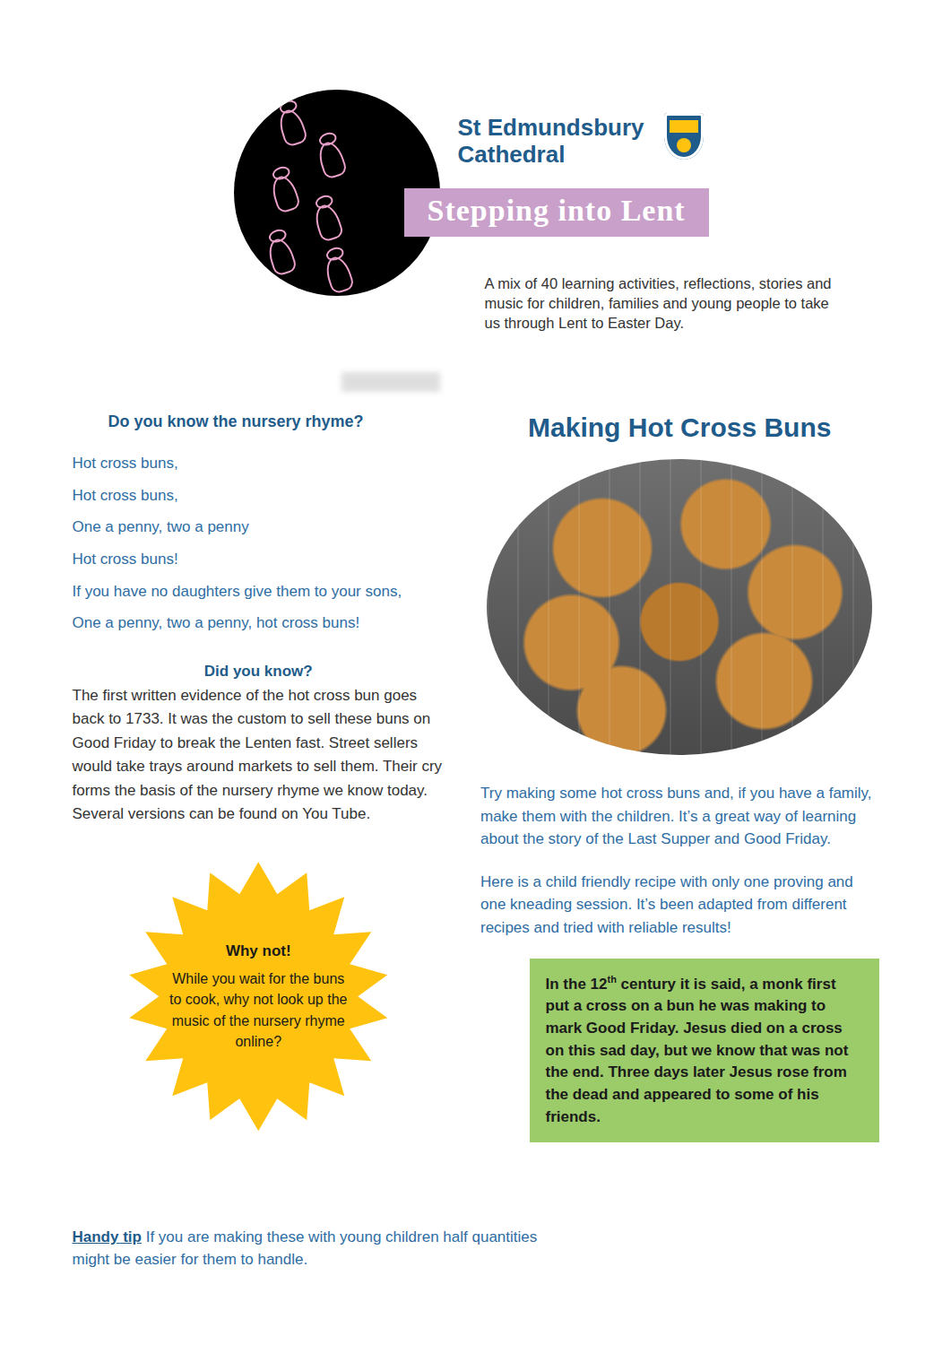St Edmundsbury
Cathedral
Stepping into Lent
A mix of 40 learning activities, reflections, stories and music for children, families and young people to take us through Lent to Easter Day.
Do you know the nursery rhyme?
Hot cross buns,
Hot cross buns,
One a penny, two a penny
Hot cross buns!
If you have no daughters give them to your sons,
One a penny, two a penny, hot cross buns!
Did you know?
The first written evidence of the hot cross bun goes back to 1733. It was the custom to sell these buns on Good Friday to break the Lenten fast. Street sellers would take trays around markets to sell them. Their cry forms the basis of the nursery rhyme we know today. Several versions can be found on You Tube.
Why not! While you wait for the buns to cook, why not look up the music of the nursery rhyme online?
Making Hot Cross Buns
Try making some hot cross buns and, if you have a family, make them with the children. It’s a great way of learning about the story of the Last Supper and Good Friday.
Here is a child friendly recipe with only one proving and one kneading session. It’s been adapted from different recipes and tried with reliable results!
In the 12th century it is said, a monk first put a cross on a bun he was making to mark Good Friday. Jesus died on a cross on this sad day, but we know that was not the end. Three days later Jesus rose from the dead and appeared to some of his friends.
Handy tip If you are making these with young children half quantities might be easier for them to handle.